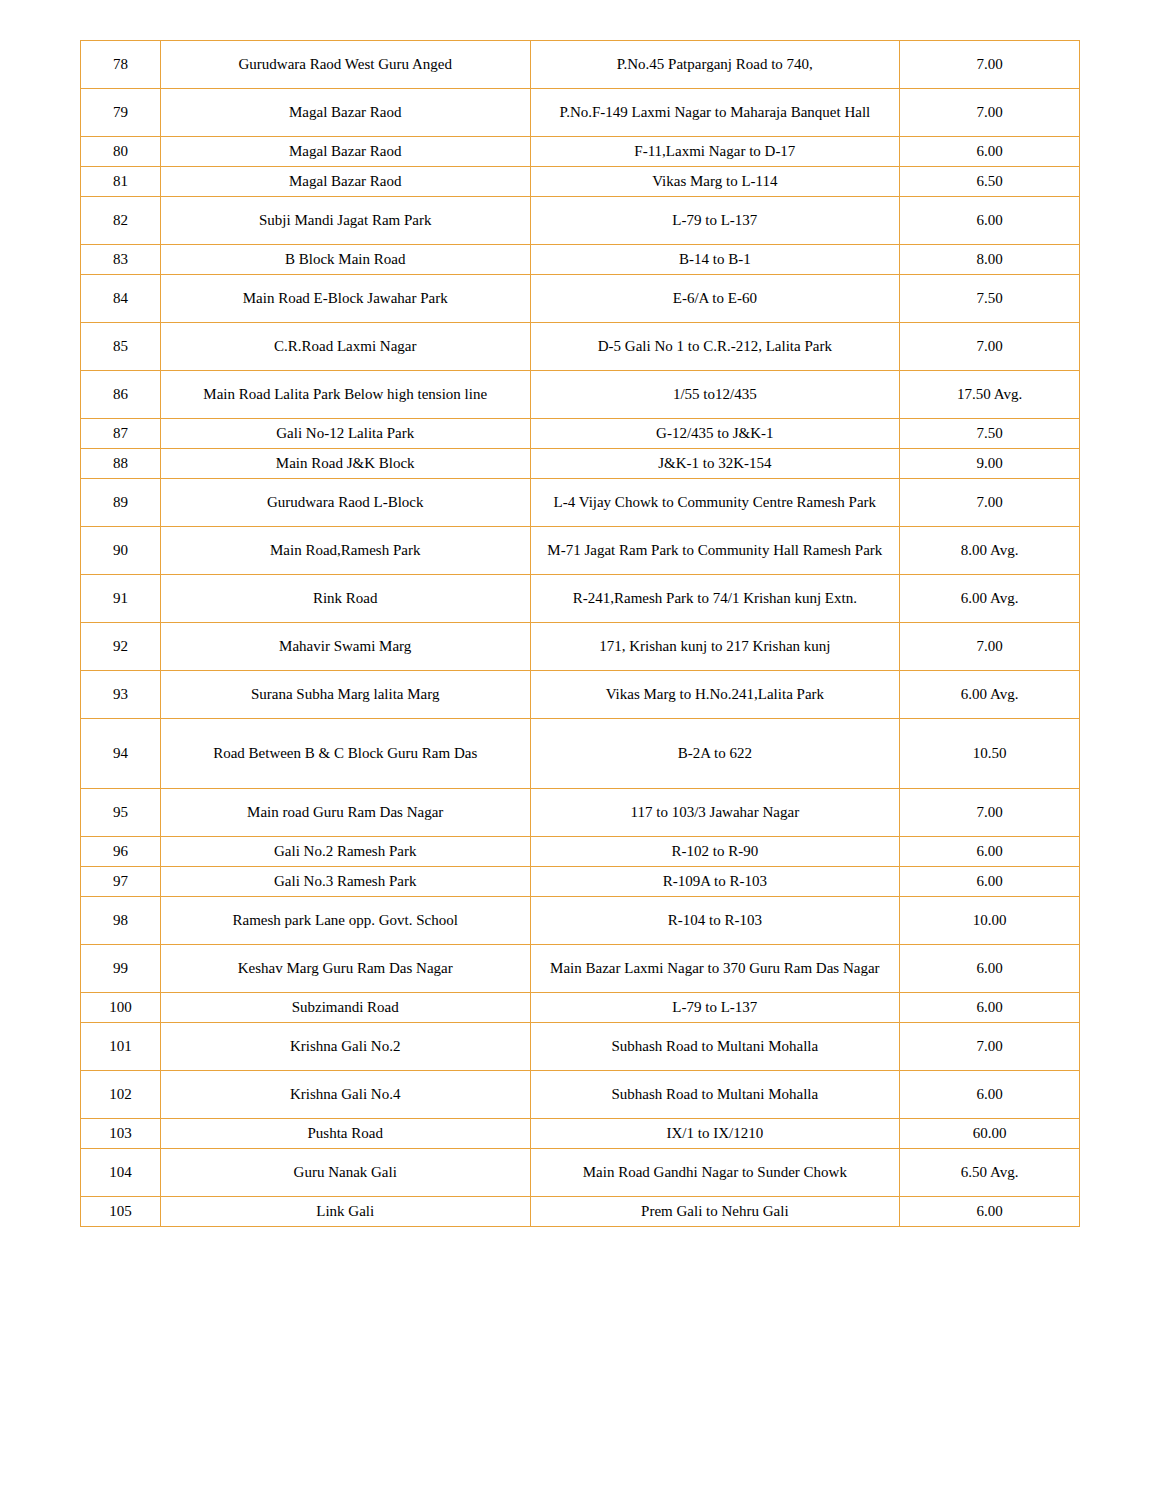| 78 | Gurudwara Raod West Guru Anged | P.No.45 Patparganj Road to 740, | 7.00 |
| 79 | Magal Bazar Raod | P.No.F-149 Laxmi Nagar to Maharaja Banquet Hall | 7.00 |
| 80 | Magal Bazar Raod | F-11,Laxmi Nagar to D-17 | 6.00 |
| 81 | Magal Bazar Raod | Vikas Marg to L-114 | 6.50 |
| 82 | Subji Mandi Jagat Ram Park | L-79 to L-137 | 6.00 |
| 83 | B Block Main Road | B-14 to B-1 | 8.00 |
| 84 | Main Road E-Block Jawahar Park | E-6/A to E-60 | 7.50 |
| 85 | C.R.Road Laxmi Nagar | D-5 Gali No 1 to C.R.-212, Lalita Park | 7.00 |
| 86 | Main Road Lalita Park Below high tension line | 1/55 to12/435 | 17.50 Avg. |
| 87 | Gali No-12 Lalita Park | G-12/435 to J&K-1 | 7.50 |
| 88 | Main Road J&K Block | J&K-1 to 32K-154 | 9.00 |
| 89 | Gurudwara Raod L-Block | L-4 Vijay Chowk to Community Centre Ramesh Park | 7.00 |
| 90 | Main Road,Ramesh Park | M-71 Jagat Ram Park to Community Hall Ramesh Park | 8.00 Avg. |
| 91 | Rink Road | R-241,Ramesh Park to 74/1 Krishan kunj Extn. | 6.00 Avg. |
| 92 | Mahavir Swami Marg | 171, Krishan kunj to 217 Krishan kunj | 7.00 |
| 93 | Surana Subha Marg lalita Marg | Vikas Marg to H.No.241,Lalita Park | 6.00 Avg. |
| 94 | Road Between B & C Block Guru Ram Das | B-2A to 622 | 10.50 |
| 95 | Main road Guru Ram Das Nagar | 117 to 103/3 Jawahar Nagar | 7.00 |
| 96 | Gali No.2 Ramesh Park | R-102 to R-90 | 6.00 |
| 97 | Gali No.3 Ramesh Park | R-109A to R-103 | 6.00 |
| 98 | Ramesh park Lane opp. Govt. School | R-104 to R-103 | 10.00 |
| 99 | Keshav Marg Guru Ram Das Nagar | Main Bazar Laxmi Nagar to 370 Guru Ram Das Nagar | 6.00 |
| 100 | Subzimandi Road | L-79 to L-137 | 6.00 |
| 101 | Krishna Gali No.2 | Subhash Road to Multani Mohalla | 7.00 |
| 102 | Krishna Gali No.4 | Subhash Road to Multani Mohalla | 6.00 |
| 103 | Pushta Road | IX/1 to IX/1210 | 60.00 |
| 104 | Guru Nanak Gali | Main Road Gandhi Nagar to Sunder Chowk | 6.50 Avg. |
| 105 | Link Gali | Prem Gali to Nehru Gali | 6.00 |